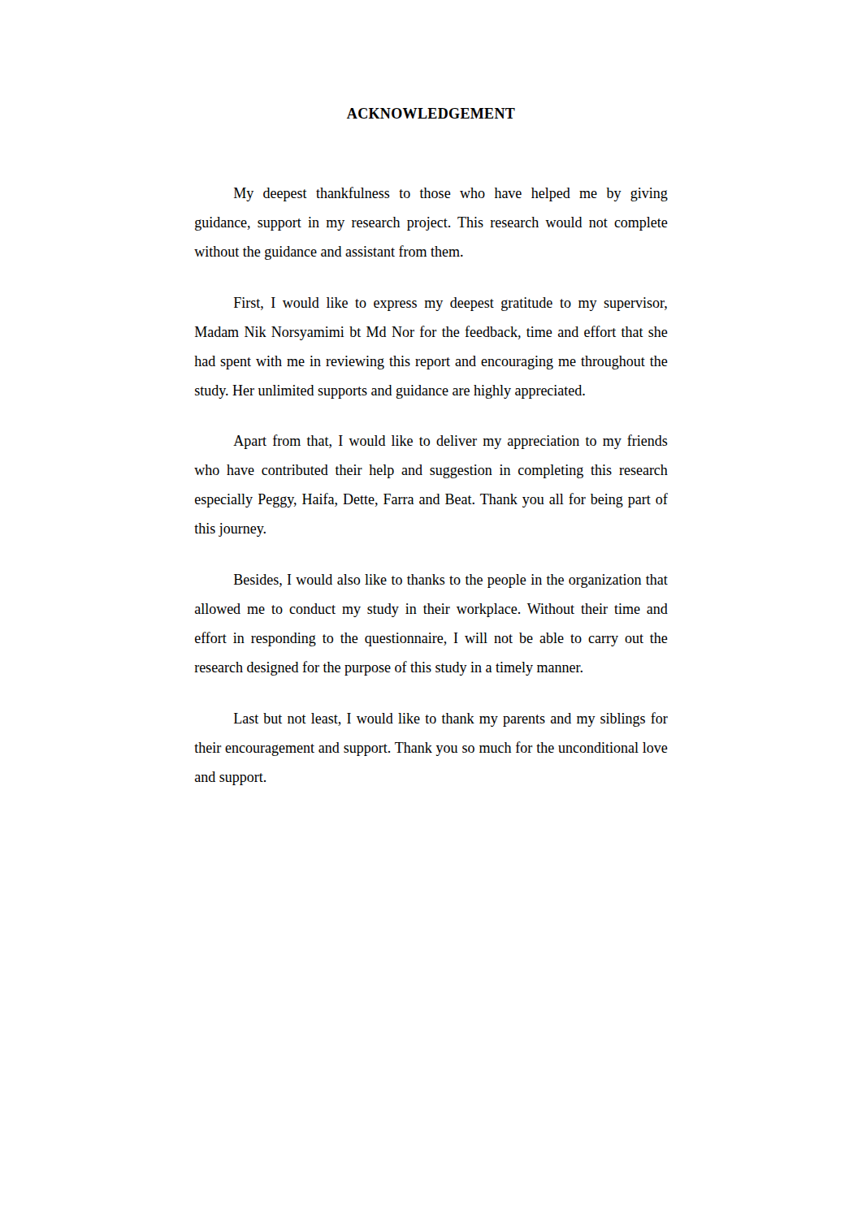ACKNOWLEDGEMENT
My deepest thankfulness to those who have helped me by giving guidance, support in my research project. This research would not complete without the guidance and assistant from them.
First, I would like to express my deepest gratitude to my supervisor, Madam Nik Norsyamimi bt Md Nor for the feedback, time and effort that she had spent with me in reviewing this report and encouraging me throughout the study. Her unlimited supports and guidance are highly appreciated.
Apart from that, I would like to deliver my appreciation to my friends who have contributed their help and suggestion in completing this research especially Peggy, Haifa, Dette, Farra and Beat. Thank you all for being part of this journey.
Besides, I would also like to thanks to the people in the organization that allowed me to conduct my study in their workplace. Without their time and effort in responding to the questionnaire, I will not be able to carry out the research designed for the purpose of this study in a timely manner.
Last but not least, I would like to thank my parents and my siblings for their encouragement and support. Thank you so much for the unconditional love and support.